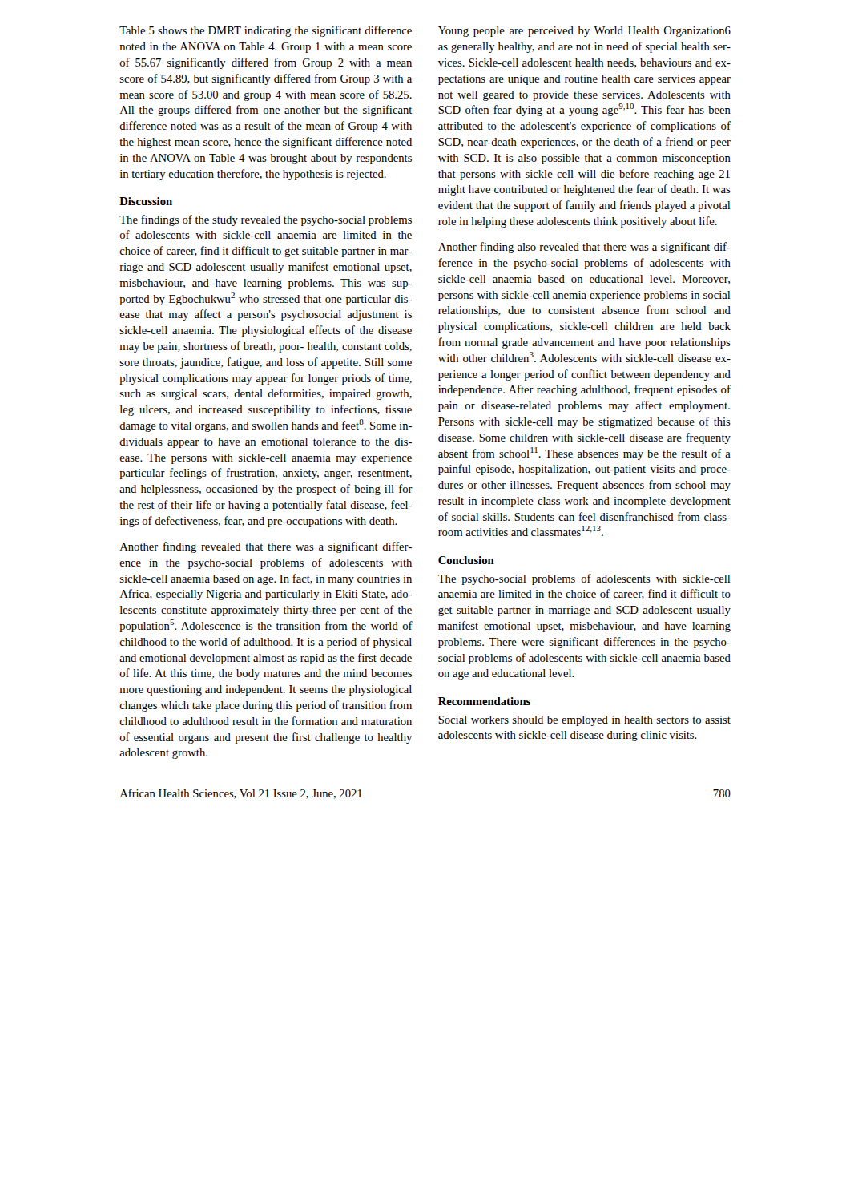Table 5 shows the DMRT indicating the significant difference noted in the ANOVA on Table 4. Group 1 with a mean score of 55.67 significantly differed from Group 2 with a mean score of 54.89, but significantly differed from Group 3 with a mean score of 53.00 and group 4 with mean score of 58.25. All the groups differed from one another but the significant difference noted was as a result of the mean of Group 4 with the highest mean score, hence the significant difference noted in the ANOVA on Table 4 was brought about by respondents in tertiary education therefore, the hypothesis is rejected.
Discussion
The findings of the study revealed the psycho-social problems of adolescents with sickle-cell anaemia are limited in the choice of career, find it difficult to get suitable partner in marriage and SCD adolescent usually manifest emotional upset, misbehaviour, and have learning problems. This was supported by Egbochukwu2 who stressed that one particular disease that may affect a person's psychosocial adjustment is sickle-cell anaemia. The physiological effects of the disease may be pain, shortness of breath, poor- health, constant colds, sore throats, jaundice, fatigue, and loss of appetite. Still some physical complications may appear for longer priods of time, such as surgical scars, dental deformities, impaired growth, leg ulcers, and increased susceptibility to infections, tissue damage to vital organs, and swollen hands and feet8. Some individuals appear to have an emotional tolerance to the disease. The persons with sickle-cell anaemia may experience particular feelings of frustration, anxiety, anger, resentment, and helplessness, occasioned by the prospect of being ill for the rest of their life or having a potentially fatal disease, feelings of defectiveness, fear, and pre-occupations with death.
Another finding revealed that there was a significant difference in the psycho-social problems of adolescents with sickle-cell anaemia based on age. In fact, in many countries in Africa, especially Nigeria and particularly in Ekiti State, adolescents constitute approximately thirty-three per cent of the population5. Adolescence is the transition from the world of childhood to the world of adulthood. It is a period of physical and emotional development almost as rapid as the first decade of life. At this time, the body matures and the mind becomes more questioning and independent. It seems the physiological changes which take place during this period of transition from childhood to adulthood result in the formation and maturation of essential organs and present the first challenge to healthy adolescent growth.
Young people are perceived by World Health Organization6 as generally healthy, and are not in need of special health services. Sickle-cell adolescent health needs, behaviours and expectations are unique and routine health care services appear not well geared to provide these services. Adolescents with SCD often fear dying at a young age9,10. This fear has been attributed to the adolescent's experience of complications of SCD, near-death experiences, or the death of a friend or peer with SCD. It is also possible that a common misconception that persons with sickle cell will die before reaching age 21 might have contributed or heightened the fear of death. It was evident that the support of family and friends played a pivotal role in helping these adolescents think positively about life.
Another finding also revealed that there was a significant difference in the psycho-social problems of adolescents with sickle-cell anaemia based on educational level. Moreover, persons with sickle-cell anemia experience problems in social relationships, due to consistent absence from school and physical complications, sickle-cell children are held back from normal grade advancement and have poor relationships with other children3. Adolescents with sickle-cell disease experience a longer period of conflict between dependency and independence. After reaching adulthood, frequent episodes of pain or disease-related problems may affect employment. Persons with sickle-cell may be stigmatized because of this disease. Some children with sickle-cell disease are frequenty absent from school11. These absences may be the result of a painful episode, hospitalization, out-patient visits and procedures or other illnesses. Frequent absences from school may result in incomplete class work and incomplete development of social skills. Students can feel disenfranchised from classroom activities and classmates12,13.
Conclusion
The psycho-social problems of adolescents with sickle-cell anaemia are limited in the choice of career, find it difficult to get suitable partner in marriage and SCD adolescent usually manifest emotional upset, misbehaviour, and have learning problems. There were significant differences in the psycho-social problems of adolescents with sickle-cell anaemia based on age and educational level.
Recommendations
Social workers should be employed in health sectors to assist adolescents with sickle-cell disease during clinic visits.
African Health Sciences, Vol 21 Issue 2, June, 2021 780